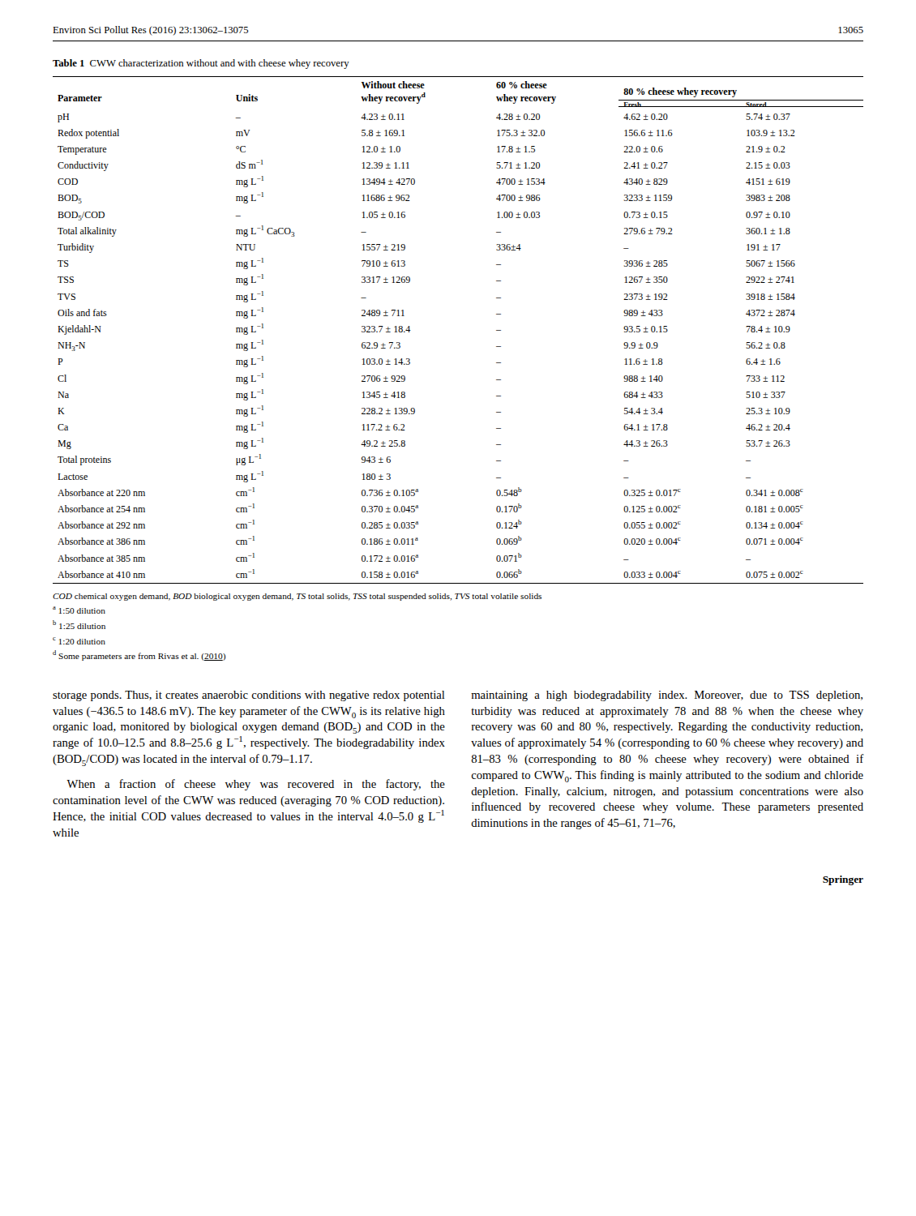Environ Sci Pollut Res (2016) 23:13062–13075 13065
Table 1 CWW characterization without and with cheese whey recovery
| Parameter | Units | Without cheese whey recovery d | 60 % cheese whey recovery | 80 % cheese whey recovery |
| --- | --- | --- | --- | --- |
| Fresh | Stored |
| pH | – | 4.23 ± 0.11 | 4.28 ± 0.20 | 4.62 ± 0.20 | 5.74 ± 0.37 |
| Redox potential | mV | 5.8 ± 169.1 | 175.3 ± 32.0 | 156.6 ± 11.6 | 103.9 ± 13.2 |
| Temperature | °C | 12.0 ± 1.0 | 17.8 ± 1.5 | 22.0 ± 0.6 | 21.9 ± 0.2 |
| Conductivity | dS m −1 | 12.39 ± 1.11 | 5.71 ± 1.20 | 2.41 ± 0.27 | 2.15 ± 0.03 |
| COD | mg L −1 | 13494 ± 4270 | 4700 ± 1534 | 4340 ± 829 | 4151 ± 619 |
| BOD 5 | mg L −1 | 11686 ± 962 | 4700 ± 986 | 3233 ± 1159 | 3983 ± 208 |
| BOD 5 /COD | – | 1.05 ± 0.16 | 1.00 ± 0.03 | 0.73 ± 0.15 | 0.97 ± 0.10 |
| Total alkalinity | mg L −1 CaCO 3 | – | – | 279.6 ± 79.2 | 360.1 ± 1.8 |
| Turbidity | NTU | 1557 ± 219 | 336±4 | – | 191 ± 17 |
| TS | mg L −1 | 7910 ± 613 | – | 3936 ± 285 | 5067 ± 1566 |
| TSS | mg L −1 | 3317 ± 1269 | – | 1267 ± 350 | 2922 ± 2741 |
| TVS | mg L −1 | – | – | 2373 ± 192 | 3918 ± 1584 |
| Oils and fats | mg L −1 | 2489 ± 711 | – | 989 ± 433 | 4372 ± 2874 |
| Kjeldahl-N | mg L −1 | 323.7 ± 18.4 | – | 93.5 ± 0.15 | 78.4 ± 10.9 |
| NH 3 -N | mg L −1 | 62.9 ± 7.3 | – | 9.9 ± 0.9 | 56.2 ± 0.8 |
| P | mg L −1 | 103.0 ± 14.3 | – | 11.6 ± 1.8 | 6.4 ± 1.6 |
| Cl | mg L −1 | 2706 ± 929 | – | 988 ± 140 | 733 ± 112 |
| Na | mg L −1 | 1345 ± 418 | – | 684 ± 433 | 510 ± 337 |
| K | mg L −1 | 228.2 ± 139.9 | – | 54.4 ± 3.4 | 25.3 ± 10.9 |
| Ca | mg L −1 | 117.2 ± 6.2 | – | 64.1 ± 17.8 | 46.2 ± 20.4 |
| Mg | mg L −1 | 49.2 ± 25.8 | – | 44.3 ± 26.3 | 53.7 ± 26.3 |
| Total proteins | μg L −1 | 943 ± 6 | – | – | – |
| Lactose | mg L −1 | 180 ± 3 | – | – | – |
| Absorbance at 220 nm | cm −1 | 0.736 ± 0.105 a | 0.548 b | 0.325 ± 0.017 c | 0.341 ± 0.008 c |
| Absorbance at 254 nm | cm −1 | 0.370 ± 0.045 a | 0.170 b | 0.125 ± 0.002 c | 0.181 ± 0.005 c |
| Absorbance at 292 nm | cm −1 | 0.285 ± 0.035 a | 0.124 b | 0.055 ± 0.002 c | 0.134 ± 0.004 c |
| Absorbance at 386 nm | cm −1 | 0.186 ± 0.011 a | 0.069 b | 0.020 ± 0.004 c | 0.071 ± 0.004 c |
| Absorbance at 385 nm | cm −1 | 0.172 ± 0.016 a | 0.071 b | – | – |
| Absorbance at 410 nm | cm −1 | 0.158 ± 0.016 a | 0.066 b | 0.033 ± 0.004 c | 0.075 ± 0.002 c |
COD chemical oxygen demand, BOD biological oxygen demand, TS total solids, TSS total suspended solids, TVS total volatile solids
a 1:50 dilution
b 1:25 dilution
c 1:20 dilution
d Some parameters are from Rivas et al. (2010)
storage ponds. Thus, it creates anaerobic conditions with negative redox potential values (−436.5 to 148.6 mV). The key parameter of the CWW0 is its relative high organic load, monitored by biological oxygen demand (BOD5) and COD in the range of 10.0–12.5 and 8.8–25.6 g L−1, respectively. The biodegradability index (BOD5/COD) was located in the interval of 0.79–1.17.
When a fraction of cheese whey was recovered in the factory, the contamination level of the CWW was reduced (averaging 70 % COD reduction). Hence, the initial COD values decreased to values in the interval 4.0–5.0 g L−1 while
maintaining a high biodegradability index. Moreover, due to TSS depletion, turbidity was reduced at approximately 78 and 88 % when the cheese whey recovery was 60 and 80 %, respectively. Regarding the conductivity reduction, values of approximately 54 % (corresponding to 60 % cheese whey recovery) and 81–83 % (corresponding to 80 % cheese whey recovery) were obtained if compared to CWW0. This finding is mainly attributed to the sodium and chloride depletion. Finally, calcium, nitrogen, and potassium concentrations were also influenced by recovered cheese whey volume. These parameters presented diminutions in the ranges of 45–61, 71–76,
Springer